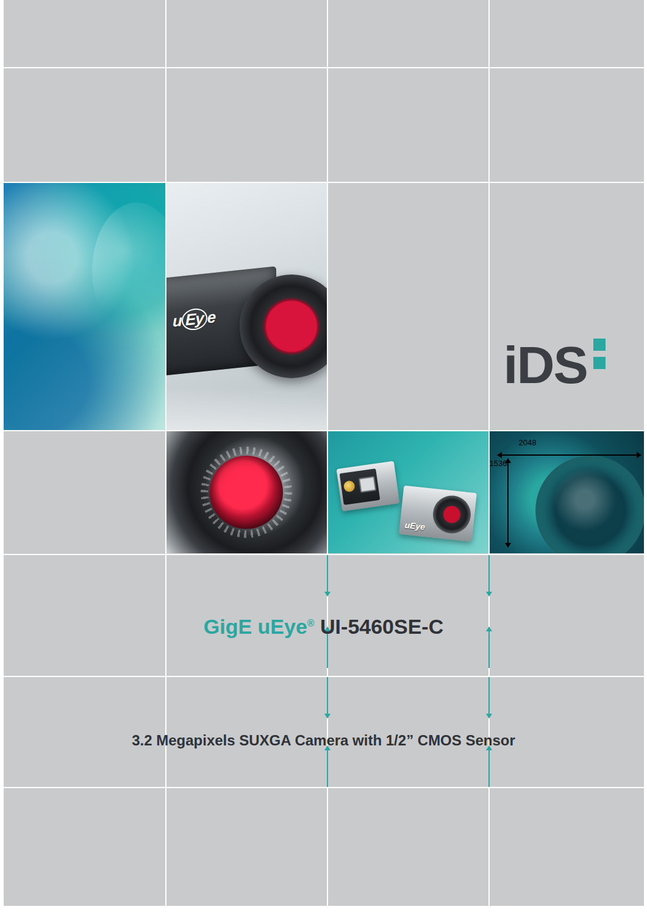uEye
uEye
2048
1536
iDS
GigE uEye® UI-5460SE-C
3.2 Megapixels SUXGA Camera with 1/2” CMOS Sensor